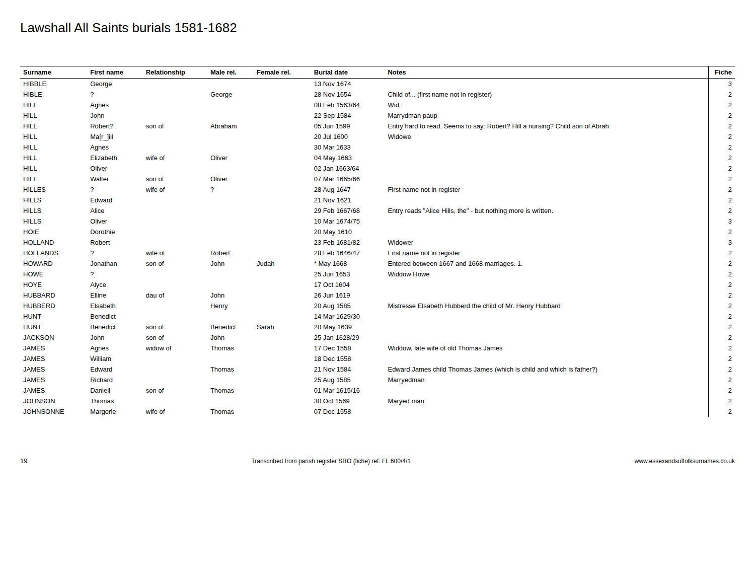Lawshall All Saints burials 1581-1682
| Surname | First name | Relationship | Male rel. | Female rel. | Burial date | Notes | Fiche |
| --- | --- | --- | --- | --- | --- | --- | --- |
| HIBBLE | George | | | | 13 Nov 1674 | | 3 |
| HIBLE | ? | | George | | 28 Nov 1654 | Child of... (first name not in register) | 2 |
| HILL | Agnes | | | | 08 Feb 1563/64 | Wid. | 2 |
| HILL | John | | | | 22 Sep 1584 | Marrydman paup | 2 |
| HILL | Robert? | son of | Abraham | | 05 Jun 1599 | Entry hard to read. Seems to say: Robert? Hill a nursing? Child son of Abrah | 2 |
| HILL | Ma[r_]ill | | | | 20 Jul 1600 | Widowe | 2 |
| HILL | Agnes | | | | 30 Mar 1633 | | 2 |
| HILL | Elizabeth | wife of | Oliver | | 04 May 1663 | | 2 |
| HILL | Oliver | | | | 02 Jan 1663/64 | | 2 |
| HILL | Walter | son of | Oliver | | 07 Mar 1665/66 | | 2 |
| HILLES | ? | wife of | ? | | 28 Aug 1647 | First name not in register | 2 |
| HILLS | Edward | | | | 21 Nov 1621 | | 2 |
| HILLS | Alice | | | | 29 Feb 1667/68 | Entry reads "Alice Hills, the" - but nothing more is written. | 2 |
| HILLS | Oliver | | | | 10 Mar 1674/75 | | 3 |
| HOIE | Dorothie | | | | 20 May 1610 | | 2 |
| HOLLAND | Robert | | | | 23 Feb 1681/82 | Widower | 3 |
| HOLLANDS | ? | wife of | Robert | | 28 Feb 1646/47 | First name not in register | 2 |
| HOWARD | Jonathan | son of | John | Judah | * May 1668 | Entered between 1667 and 1668 marriages. 1. | 2 |
| HOWE | ? | | | | 25 Jun 1653 | Widdow Howe | 2 |
| HOYE | Alyce | | | | 17 Oct 1604 | | 2 |
| HUBBARD | Elline | dau of | John | | 26 Jun 1619 | | 2 |
| HUBBERD | Elsabeth | | Henry | | 20 Aug 1585 | Mistresse Elsabeth Hubberd the child of Mr. Henry Hubbard | 2 |
| HUNT | Benedict | | | | 14 Mar 1629/30 | | 2 |
| HUNT | Benedict | son of | Benedict | Sarah | 20 May 1639 | | 2 |
| JACKSON | John | son of | John | | 25 Jan 1628/29 | | 2 |
| JAMES | Agnes | widow of | Thomas | | 17 Dec 1558 | Widdow, late wife of old Thomas James | 2 |
| JAMES | William | | | | 18 Dec 1558 | | 2 |
| JAMES | Edward | | Thomas | | 21 Nov 1584 | Edward James child Thomas James (which is child and which is father?) | 2 |
| JAMES | Richard | | | | 25 Aug 1585 | Marryedman | 2 |
| JAMES | Daniell | son of | Thomas | | 01 Mar 1615/16 | | 2 |
| JOHNSON | Thomas | | | | 30 Oct 1569 | Maryed man | 2 |
| JOHNSONNE | Margerie | wife of | Thomas | | 07 Dec 1558 | | 2 |
19 Transcribed from parish register SRO (fiche) ref: FL 600/4/1 www.essexandsuffolksurnames.co.uk